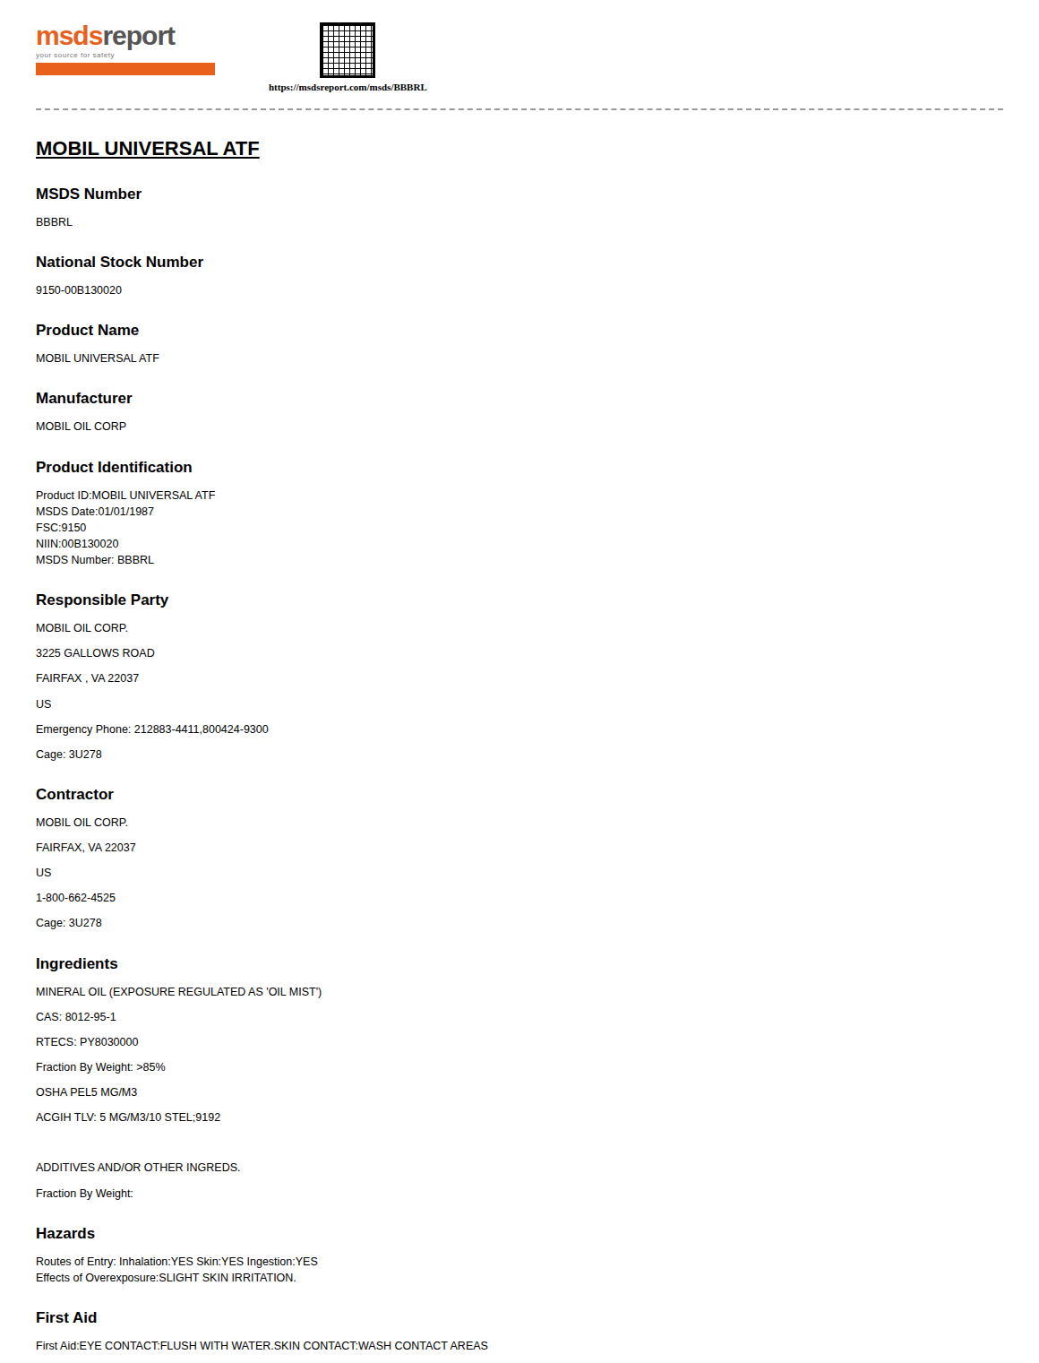msds report
your source for safety
https://msdsreport.com/msds/BBBRL
MOBIL UNIVERSAL ATF
MSDS Number
BBBRL
National Stock Number
9150-00B130020
Product Name
MOBIL UNIVERSAL ATF
Manufacturer
MOBIL OIL CORP
Product Identification
Product ID:MOBIL UNIVERSAL ATF
MSDS Date:01/01/1987
FSC:9150
NIIN:00B130020
MSDS Number: BBBRL
Responsible Party
MOBIL OIL CORP.
3225 GALLOWS ROAD
FAIRFAX , VA 22037
US
Emergency Phone: 212883-4411,800424-9300
Cage: 3U278
Contractor
MOBIL OIL CORP.
FAIRFAX, VA 22037
US
1-800-662-4525
Cage: 3U278
Ingredients
MINERAL OIL (EXPOSURE REGULATED AS 'OIL MIST')
CAS: 8012-95-1
RTECS: PY8030000
Fraction By Weight: >85%
OSHA PEL5 MG/M3
ACGIH TLV: 5 MG/M3/10 STEL;9192
ADDITIVES AND/OR OTHER INGREDS.
Fraction By Weight:
Hazards
Routes of Entry: Inhalation:YES Skin:YES Ingestion:YES
Effects of Overexposure:SLIGHT SKIN IRRITATION.
First Aid
First Aid:EYE CONTACT:FLUSH WITH WATER.SKIN CONTACT:WASH CONTACT AREAS